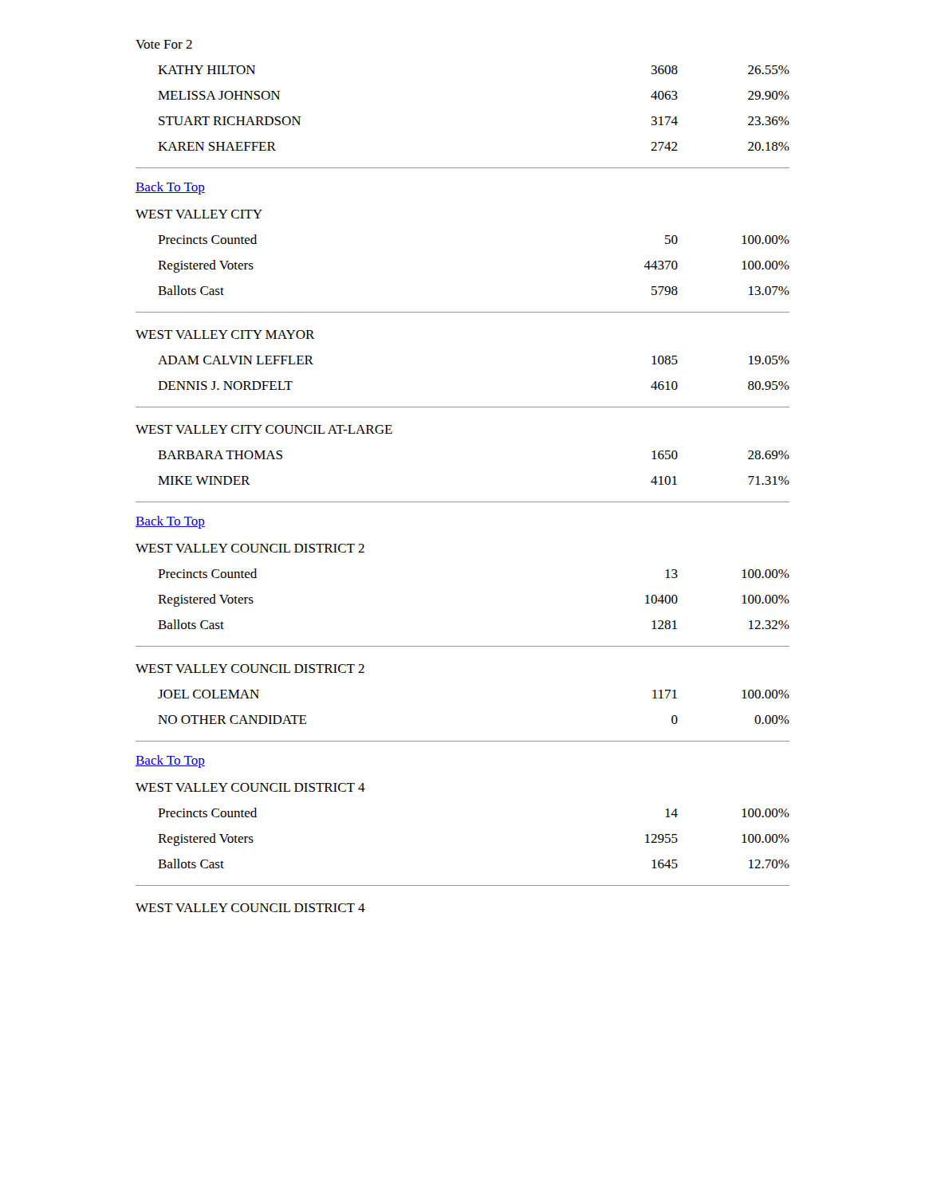| Vote For 2 |
| KATHY HILTON | 3608 | 26.55% |
| MELISSA JOHNSON | 4063 | 29.90% |
| STUART RICHARDSON | 3174 | 23.36% |
| KAREN SHAEFFER | 2742 | 20.18% |
Back To Top
| WEST VALLEY CITY |
| Precincts Counted | 50 | 100.00% |
| Registered Voters | 44370 | 100.00% |
| Ballots Cast | 5798 | 13.07% |
| WEST VALLEY CITY MAYOR |
| ADAM CALVIN LEFFLER | 1085 | 19.05% |
| DENNIS J. NORDFELT | 4610 | 80.95% |
| WEST VALLEY CITY COUNCIL AT-LARGE |
| BARBARA THOMAS | 1650 | 28.69% |
| MIKE WINDER | 4101 | 71.31% |
Back To Top
| WEST VALLEY COUNCIL DISTRICT 2 |
| Precincts Counted | 13 | 100.00% |
| Registered Voters | 10400 | 100.00% |
| Ballots Cast | 1281 | 12.32% |
| WEST VALLEY COUNCIL DISTRICT 2 |
| JOEL COLEMAN | 1171 | 100.00% |
| NO OTHER CANDIDATE | 0 | 0.00% |
Back To Top
| WEST VALLEY COUNCIL DISTRICT 4 |
| Precincts Counted | 14 | 100.00% |
| Registered Voters | 12955 | 100.00% |
| Ballots Cast | 1645 | 12.70% |
| WEST VALLEY COUNCIL DISTRICT 4 |